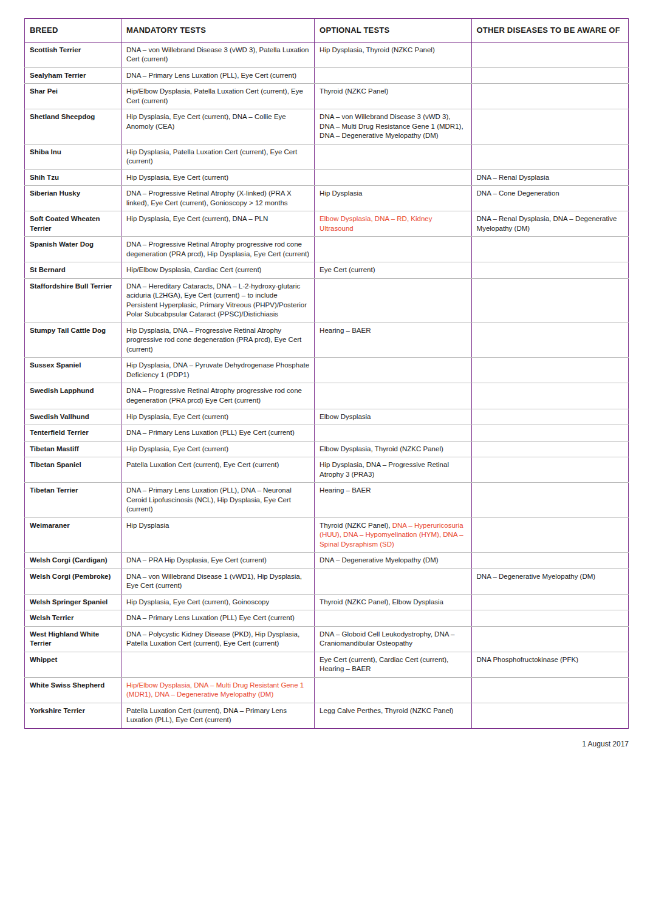Breed health testing requirements
| BREED | MANDATORY TESTS | OPTIONAL TESTS | OTHER DISEASES TO BE AWARE OF |
| --- | --- | --- | --- |
| Scottish Terrier | DNA – von Willebrand Disease 3 (vWD 3), Patella Luxation Cert (current) | Hip Dysplasia, Thyroid (NZKC Panel) | |
| Sealyham Terrier | DNA – Primary Lens Luxation (PLL), Eye Cert (current) | | |
| Shar Pei | Hip/Elbow Dysplasia, Patella Luxation Cert (current), Eye Cert (current) | Thyroid (NZKC Panel) | |
| Shetland Sheepdog | Hip Dysplasia, Eye Cert (current), DNA – Collie Eye Anomoly (CEA) | DNA – von Willebrand Disease 3 (vWD 3), DNA – Multi Drug Resistance Gene 1 (MDR1), DNA – Degenerative Myelopathy (DM) | |
| Shiba Inu | Hip Dysplasia, Patella Luxation Cert (current), Eye Cert (current) | | |
| Shih Tzu | Hip Dysplasia, Eye Cert (current) | | DNA – Renal Dysplasia |
| Siberian Husky | DNA – Progressive Retinal Atrophy (X-linked) (PRA X linked), Eye Cert (current), Gonioscopy > 12 months | Hip Dysplasia | DNA – Cone Degeneration |
| Soft Coated Wheaten Terrier | Hip Dysplasia, Eye Cert (current), DNA – PLN | Elbow Dysplasia, DNA – RD, Kidney Ultrasound | DNA – Renal Dysplasia, DNA – Degenerative Myelopathy (DM) |
| Spanish Water Dog | DNA – Progressive Retinal Atrophy progressive rod cone degeneration (PRA prcd), Hip Dysplasia, Eye Cert (current) | | |
| St Bernard | Hip/Elbow Dysplasia, Cardiac Cert (current) | Eye Cert (current) | |
| Staffordshire Bull Terrier | DNA – Hereditary Cataracts, DNA – L-2-hydroxy-glutaric aciduria (L2HGA), Eye Cert (current) – to include Persistent Hyperplasic, Primary Vitreous (PHPV)/Posterior Polar Subcabpsular Cataract (PPSC)/Distichiasis | | |
| Stumpy Tail Cattle Dog | Hip Dysplasia, DNA – Progressive Retinal Atrophy progressive rod cone degeneration (PRA prcd), Eye Cert (current) | Hearing – BAER | |
| Sussex Spaniel | Hip Dysplasia, DNA – Pyruvate Dehydrogenase Phosphate Deficiency 1 (PDP1) | | |
| Swedish Lapphund | DNA – Progressive Retinal Atrophy progressive rod cone degeneration (PRA prcd) Eye Cert (current) | | |
| Swedish Vallhund | Hip Dysplasia, Eye Cert (current) | Elbow Dysplasia | |
| Tenterfield Terrier | DNA – Primary Lens Luxation (PLL) Eye Cert (current) | | |
| Tibetan Mastiff | Hip Dysplasia, Eye Cert (current) | Elbow Dysplasia, Thyroid (NZKC Panel) | |
| Tibetan Spaniel | Patella Luxation Cert (current), Eye Cert (current) | Hip Dysplasia, DNA – Progressive Retinal Atrophy 3 (PRA3) | |
| Tibetan Terrier | DNA – Primary Lens Luxation (PLL), DNA – Neuronal Ceroid Lipofuscinosis (NCL), Hip Dysplasia, Eye Cert (current) | Hearing – BAER | |
| Weimaraner | Hip Dysplasia | Thyroid (NZKC Panel), DNA – Hyperuricosuria (HUU), DNA – Hypomyelination (HYM), DNA – Spinal Dysraphism (SD) | |
| Welsh Corgi (Cardigan) | DNA – PRA Hip Dysplasia, Eye Cert (current) | DNA – Degenerative Myelopathy (DM) | |
| Welsh Corgi (Pembroke) | DNA – von Willebrand Disease 1 (vWD1), Hip Dysplasia, Eye Cert (current) | | DNA – Degenerative Myelopathy (DM) |
| Welsh Springer Spaniel | Hip Dysplasia, Eye Cert (current), Goinoscopy | Thyroid (NZKC Panel), Elbow Dysplasia | |
| Welsh Terrier | DNA – Primary Lens Luxation (PLL) Eye Cert (current) | | |
| West Highland White Terrier | DNA – Polycystic Kidney Disease (PKD), Hip Dysplasia, Patella Luxation Cert (current), Eye Cert (current) | DNA – Globoid Cell Leukodystrophy, DNA – Craniomandibular Osteopathy | |
| Whippet | | Eye Cert (current), Cardiac Cert (current), Hearing – BAER | DNA Phosphofructokinase (PFK) |
| White Swiss Shepherd | Hip/Elbow Dysplasia, DNA – Multi Drug Resistant Gene 1 (MDR1), DNA – Degenerative Myelopathy (DM) | | |
| Yorkshire Terrier | Patella Luxation Cert (current), DNA – Primary Lens Luxation (PLL), Eye Cert (current) | Legg Calve Perthes, Thyroid (NZKC Panel) | |
1 August 2017